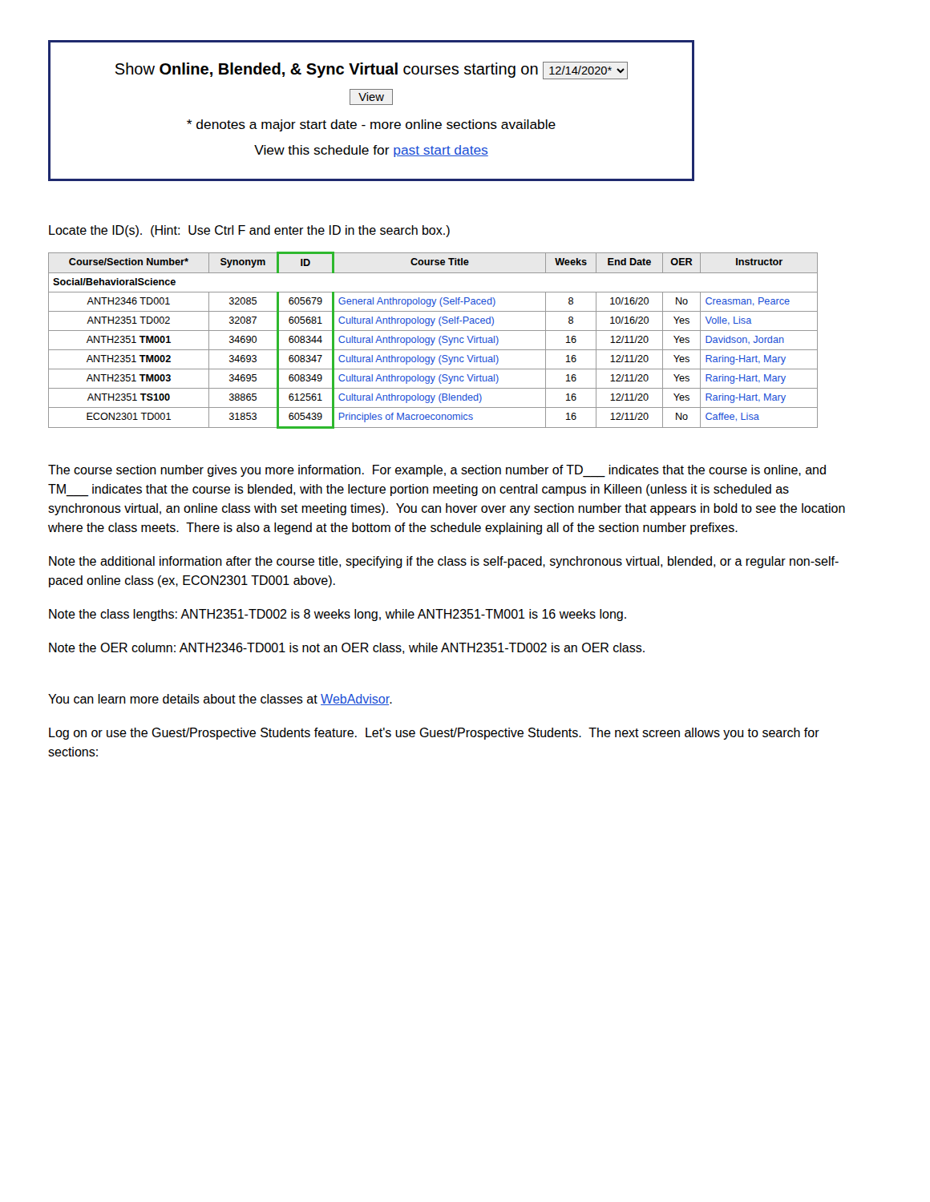Show Online, Blended, & Sync Virtual courses starting on 12/14/2020*
View
* denotes a major start date - more online sections available
View this schedule for past start dates
Locate the ID(s). (Hint: Use Ctrl F and enter the ID in the search box.)
| Course/Section Number* | Synonym | ID | Course Title | Weeks | End Date | OER | Instructor |
| --- | --- | --- | --- | --- | --- | --- | --- |
| Social/BehavioralScience |
| ANTH2346 TD001 | 32085 | 605679 | General Anthropology (Self-Paced) | 8 | 10/16/20 | No | Creasman, Pearce |
| ANTH2351 TD002 | 32087 | 605681 | Cultural Anthropology (Self-Paced) | 8 | 10/16/20 | Yes | Volle, Lisa |
| ANTH2351 TM001 | 34690 | 608344 | Cultural Anthropology (Sync Virtual) | 16 | 12/11/20 | Yes | Davidson, Jordan |
| ANTH2351 TM002 | 34693 | 608347 | Cultural Anthropology (Sync Virtual) | 16 | 12/11/20 | Yes | Raring-Hart, Mary |
| ANTH2351 TM003 | 34695 | 608349 | Cultural Anthropology (Sync Virtual) | 16 | 12/11/20 | Yes | Raring-Hart, Mary |
| ANTH2351 TS100 | 38865 | 612561 | Cultural Anthropology (Blended) | 16 | 12/11/20 | Yes | Raring-Hart, Mary |
| ECON2301 TD001 | 31853 | 605439 | Principles of Macroeconomics | 16 | 12/11/20 | No | Caffee, Lisa |
The course section number gives you more information. For example, a section number of TD___ indicates that the course is online, and TM___ indicates that the course is blended, with the lecture portion meeting on central campus in Killeen (unless it is scheduled as synchronous virtual, an online class with set meeting times). You can hover over any section number that appears in bold to see the location where the class meets. There is also a legend at the bottom of the schedule explaining all of the section number prefixes.
Note the additional information after the course title, specifying if the class is self-paced, synchronous virtual, blended, or a regular non-self-paced online class (ex, ECON2301 TD001 above).
Note the class lengths: ANTH2351-TD002 is 8 weeks long, while ANTH2351-TM001 is 16 weeks long.
Note the OER column: ANTH2346-TD001 is not an OER class, while ANTH2351-TD002 is an OER class.
You can learn more details about the classes at WebAdvisor.
Log on or use the Guest/Prospective Students feature. Let's use Guest/Prospective Students. The next screen allows you to search for sections: